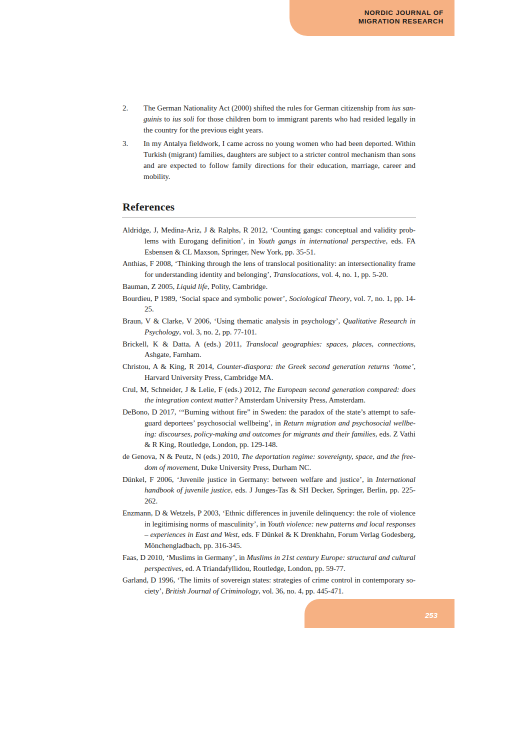Nordic Journal of
Migration Research
2. The German Nationality Act (2000) shifted the rules for German citizenship from ius sanguinis to ius soli for those children born to immigrant parents who had resided legally in the country for the previous eight years.
3. In my Antalya fieldwork, I came across no young women who had been deported. Within Turkish (migrant) families, daughters are subject to a stricter control mechanism than sons and are expected to follow family directions for their education, marriage, career and mobility.
References
Aldridge, J, Medina-Ariz, J & Ralphs, R 2012, ‘Counting gangs: conceptual and validity problems with Eurogang definition’, in Youth gangs in international perspective, eds. FA Esbensen & CL Maxson, Springer, New York, pp. 35-51.
Anthias, F 2008, ‘Thinking through the lens of translocal positionality: an intersectionality frame for understanding identity and belonging’, Translocations, vol. 4, no. 1, pp. 5-20.
Bauman, Z 2005, Liquid life, Polity, Cambridge.
Bourdieu, P 1989, ‘Social space and symbolic power’, Sociological Theory, vol. 7, no. 1, pp. 14-25.
Braun, V & Clarke, V 2006, ‘Using thematic analysis in psychology’, Qualitative Research in Psychology, vol. 3, no. 2, pp. 77-101.
Brickell, K & Datta, A (eds.) 2011, Translocal geographies: spaces, places, connections, Ashgate, Farnham.
Christou, A & King, R 2014, Counter-diaspora: the Greek second generation returns ‘home’, Harvard University Press, Cambridge MA.
Crul, M, Schneider, J & Lelie, F (eds.) 2012, The European second generation compared: does the integration context matter? Amsterdam University Press, Amsterdam.
DeBono, D 2017, ‘“Burning without fire” in Sweden: the paradox of the state’s attempt to safeguard deportees’ psychosocial wellbeing’, in Return migration and psychosocial wellbeing: discourses, policy-making and outcomes for migrants and their families, eds. Z Vathi & R King, Routledge, London, pp. 129-148.
de Genova, N & Peutz, N (eds.) 2010, The deportation regime: sovereignty, space, and the freedom of movement, Duke University Press, Durham NC.
Dünkel, F 2006, ‘Juvenile justice in Germany: between welfare and justice’, in International handbook of juvenile justice, eds. J Junges-Tas & SH Decker, Springer, Berlin, pp. 225-262.
Enzmann, D & Wetzels, P 2003, ‘Ethnic differences in juvenile delinquency: the role of violence in legitimising norms of masculinity’, in Youth violence: new patterns and local responses – experiences in East and West, eds. F Dünkel & K Drenkhahn, Forum Verlag Godesberg, Mönchengladbach, pp. 316-345.
Faas, D 2010, ‘Muslims in Germany’, in Muslims in 21st century Europe: structural and cultural perspectives, ed. A Triandafyllidou, Routledge, London, pp. 59-77.
Garland, D 1996, ‘The limits of sovereign states: strategies of crime control in contemporary society’, British Journal of Criminology, vol. 36, no. 4, pp. 445-471.
253